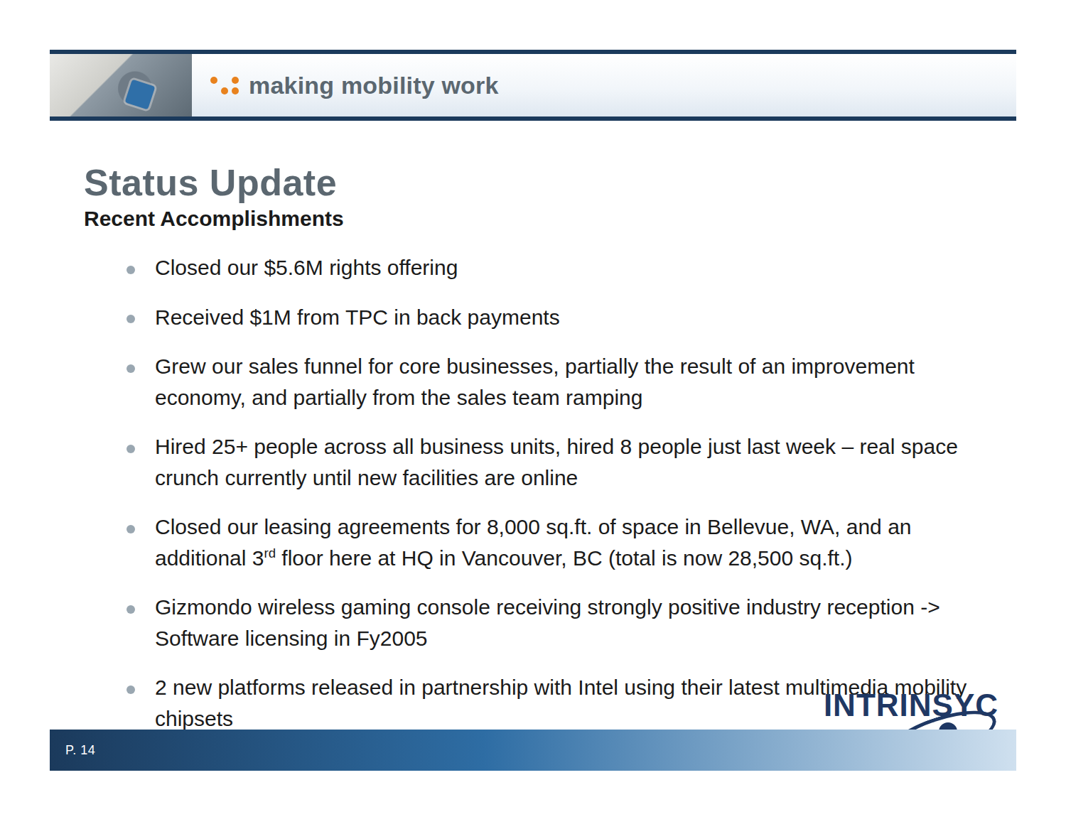making mobility work
Status Update
Recent Accomplishments
Closed our $5.6M rights offering
Received $1M from TPC in back payments
Grew our sales funnel for core businesses, partially the result of an improvement economy, and partially from the sales team ramping
Hired 25+ people across all business units, hired 8 people just last week – real space crunch currently until new facilities are online
Closed our leasing agreements for 8,000 sq.ft. of space in Bellevue, WA, and an additional 3rd floor here at HQ in Vancouver, BC (total is now 28,500 sq.ft.)
Gizmondo wireless gaming console receiving strongly positive industry reception -> Software licensing in Fy2005
2 new platforms released in partnership with Intel using their latest multimedia mobility chipsets
INTRINSYC
P. 14